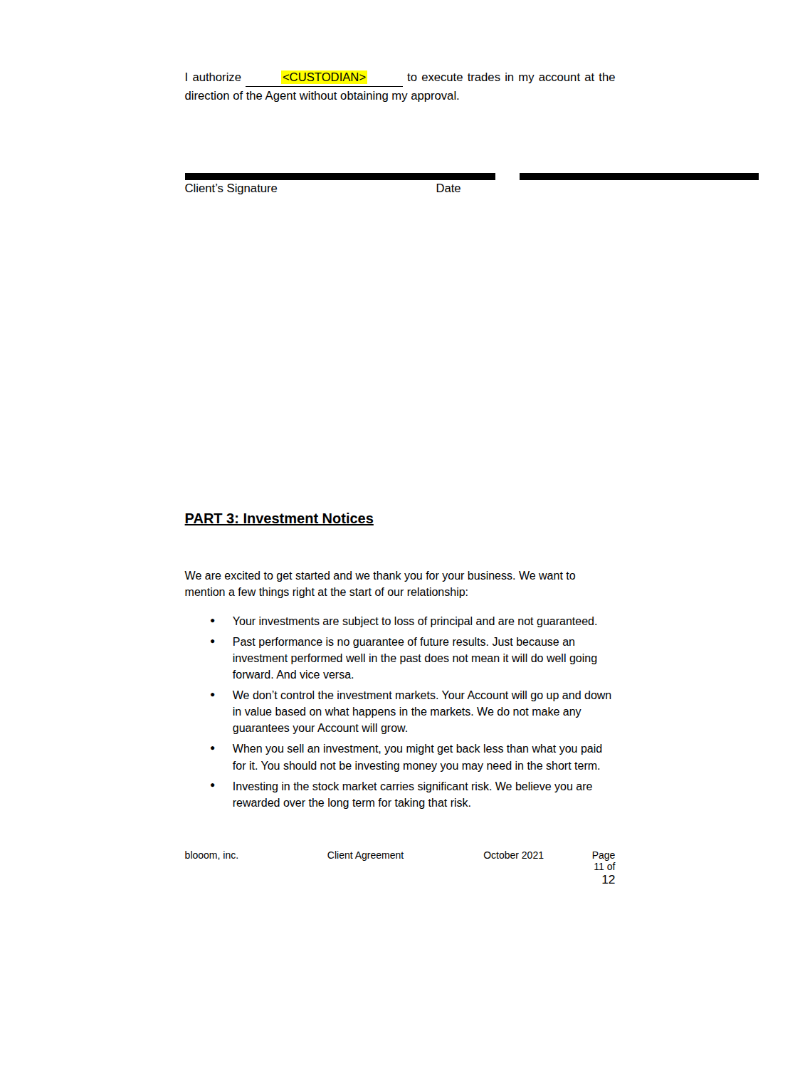I authorize <CUSTODIAN> to execute trades in my account at the direction of the Agent without obtaining my approval.
Client’s Signature
Date
PART 3: Investment Notices
We are excited to get started and we thank you for your business. We want to mention a few things right at the start of our relationship:
Your investments are subject to loss of principal and are not guaranteed.
Past performance is no guarantee of future results. Just because an investment performed well in the past does not mean it will do well going forward. And vice versa.
We don’t control the investment markets. Your Account will go up and down in value based on what happens in the markets. We do not make any guarantees your Account will grow.
When you sell an investment, you might get back less than what you paid for it. You should not be investing money you may need in the short term.
Investing in the stock market carries significant risk. We believe you are rewarded over the long term for taking that risk.
blooom, inc.
Client Agreement
October 2021
Page 11 of 12